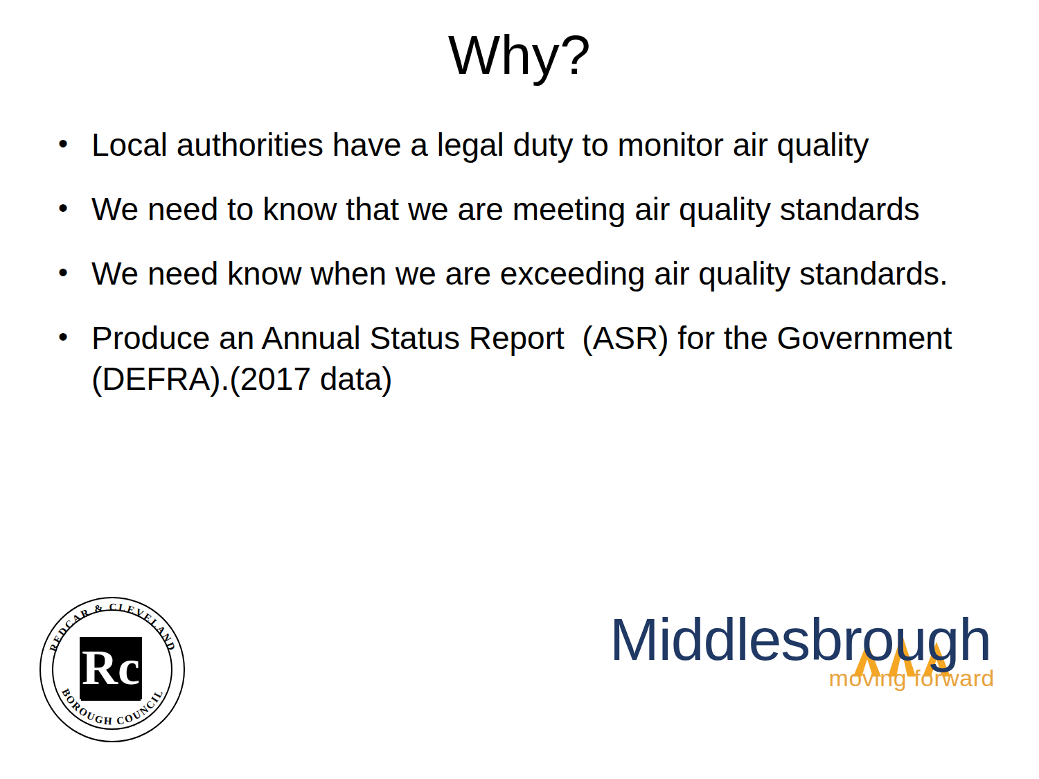Why?
Local authorities have a legal duty to monitor air quality
We need to know that we are meeting air quality standards
We need know when we are exceeding air quality standards.
Produce an Annual Status Report (ASR) for the Government (DEFRA).(2017 data)
REDCAR & CLEVELAND BOROUGH COUNCIL Rc
Middlesbrough
moving forward